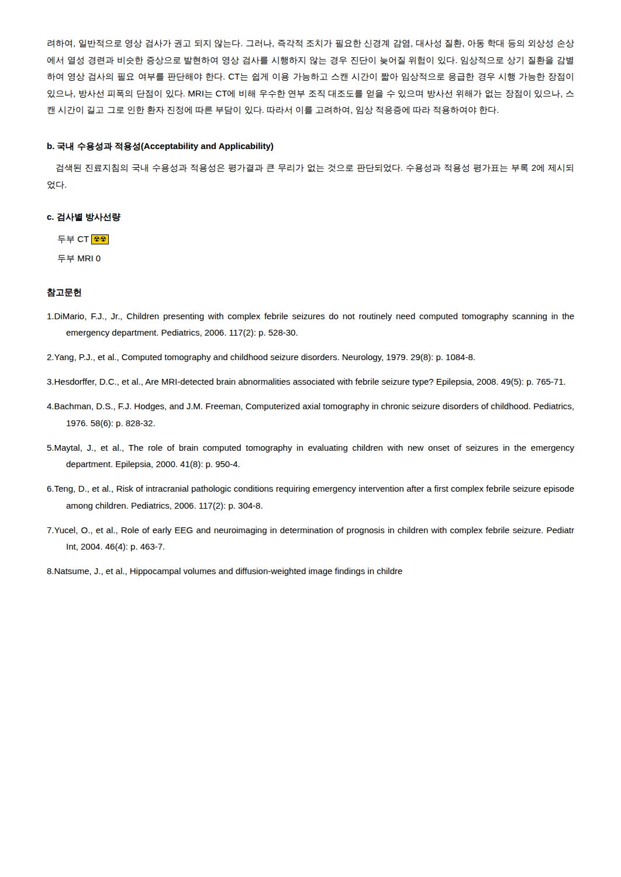려하여, 일반적으로 영상 검사가 권고 되지 않는다. 그러나, 즉각적 조치가 필요한 신경계 감염, 대사성 질환, 아동 학대 등의 외상성 손상에서 열성 경련과 비슷한 증상으로 발현하여 영상 검사를 시행하지 않는 경우 진단이 늦어질 위험이 있다. 임상적으로 상기 질환을 감별하여 영상 검사의 필요 여부를 판단해야 한다. CT는 쉽게 이용 가능하고 스캔 시간이 짧아 임상적으로 응급한 경우 시행 가능한 장점이 있으나, 방사선 피폭의 단점이 있다. MRI는 CT에 비해 우수한 연부 조직 대조도를 얻을 수 있으며 방사선 위해가 없는 장점이 있으나, 스캔 시간이 길고 그로 인한 환자 진정에 따른 부담이 있다. 따라서 이를 고려하여, 임상 적응증에 따라 적용하여야 한다.
b. 국내 수용성과 적용성(Acceptability and Applicability)
검색된 진료지침의 국내 수용성과 적용성은 평가결과 큰 무리가 없는 것으로 판단되었다. 수용성과 적용성 평가표는 부록 2에 제시되었다.
c. 검사별 방사선량
두부 CT ☢☢
두부 MRI 0
참고문헌
1.DiMario, F.J., Jr., Children presenting with complex febrile seizures do not routinely need computed tomography scanning in the emergency department. Pediatrics, 2006. 117(2): p. 528-30.
2.Yang, P.J., et al., Computed tomography and childhood seizure disorders. Neurology, 1979. 29(8): p. 1084-8.
3.Hesdorffer, D.C., et al., Are MRI-detected brain abnormalities associated with febrile seizure type? Epilepsia, 2008. 49(5): p. 765-71.
4.Bachman, D.S., F.J. Hodges, and J.M. Freeman, Computerized axial tomography in chronic seizure disorders of childhood. Pediatrics, 1976. 58(6): p. 828-32.
5.Maytal, J., et al., The role of brain computed tomography in evaluating children with new onset of seizures in the emergency department. Epilepsia, 2000. 41(8): p. 950-4.
6.Teng, D., et al., Risk of intracranial pathologic conditions requiring emergency intervention after a first complex febrile seizure episode among children. Pediatrics, 2006. 117(2): p. 304-8.
7.Yucel, O., et al., Role of early EEG and neuroimaging in determination of prognosis in children with complex febrile seizure. Pediatr Int, 2004. 46(4): p. 463-7.
8.Natsume, J., et al., Hippocampal volumes and diffusion-weighted image findings in childre